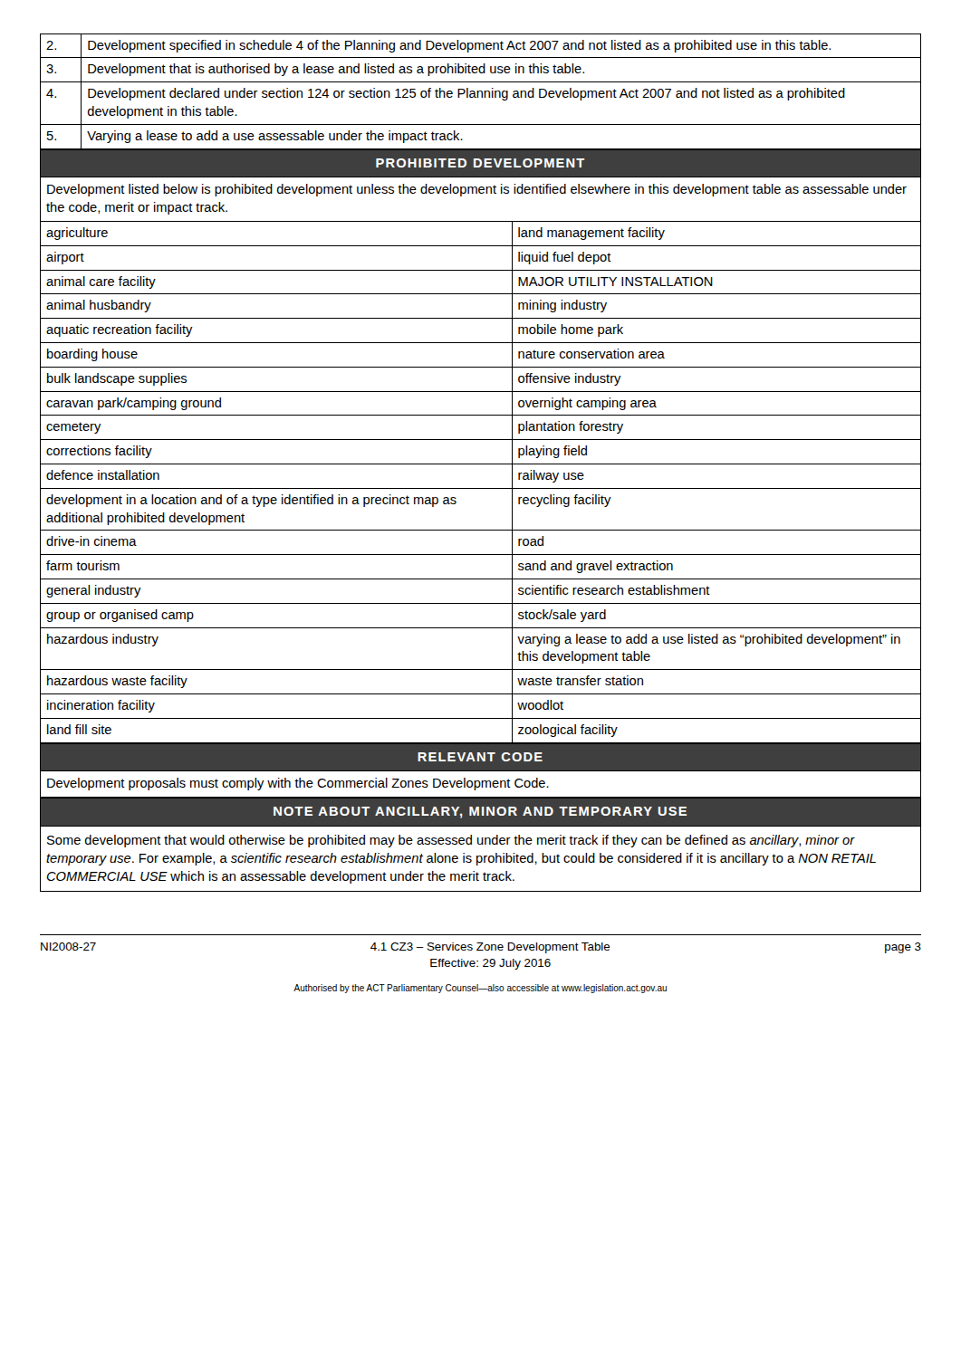| 2. | Development specified in schedule 4 of the Planning and Development Act 2007 and not listed as a prohibited use in this table. |
| 3. | Development that is authorised by a lease and listed as a prohibited use in this table. |
| 4. | Development declared under section 124 or section 125 of the Planning and Development Act 2007 and not listed as a prohibited development in this table. |
| 5. | Varying a lease to add a use assessable under the impact track. |
| PROHIBITED DEVELOPMENT |
| Development listed below is prohibited development unless the development is identified elsewhere in this development table as assessable under the code, merit or impact track. |
| agriculture | land management facility |
| airport | liquid fuel depot |
| animal care facility | MAJOR UTILITY INSTALLATION |
| animal husbandry | mining industry |
| aquatic recreation facility | mobile home park |
| boarding house | nature conservation area |
| bulk landscape supplies | offensive industry |
| caravan park/camping ground | overnight camping area |
| cemetery | plantation forestry |
| corrections facility | playing field |
| defence installation | railway use |
| development in a location and of a type identified in a precinct map as additional prohibited development | recycling facility |
| drive-in cinema | road |
| farm tourism | sand and gravel extraction |
| general industry | scientific research establishment |
| group or organised camp | stock/sale yard |
| hazardous industry | varying a lease to add a use listed as “prohibited development” in this development table |
| hazardous waste facility | waste transfer station |
| incineration facility | woodlot |
| land fill site | zoological facility |
| RELEVANT CODE |
| Development proposals must comply with the Commercial Zones Development Code. |
| NOTE ABOUT ANCILLARY, MINOR AND TEMPORARY USE |
| Some development that would otherwise be prohibited may be assessed under the merit track if they can be defined as ancillary , minor or temporary use . For example, a scientific research establishment alone is prohibited, but could be considered if it is ancillary to a NON RETAIL COMMERCIAL USE which is an assessable development under the merit track. |
NI2008-27
4.1 CZ3 – Services Zone Development Table
Effective: 29 July 2016
page 3
Authorised by the ACT Parliamentary Counsel—also accessible at www.legislation.act.gov.au